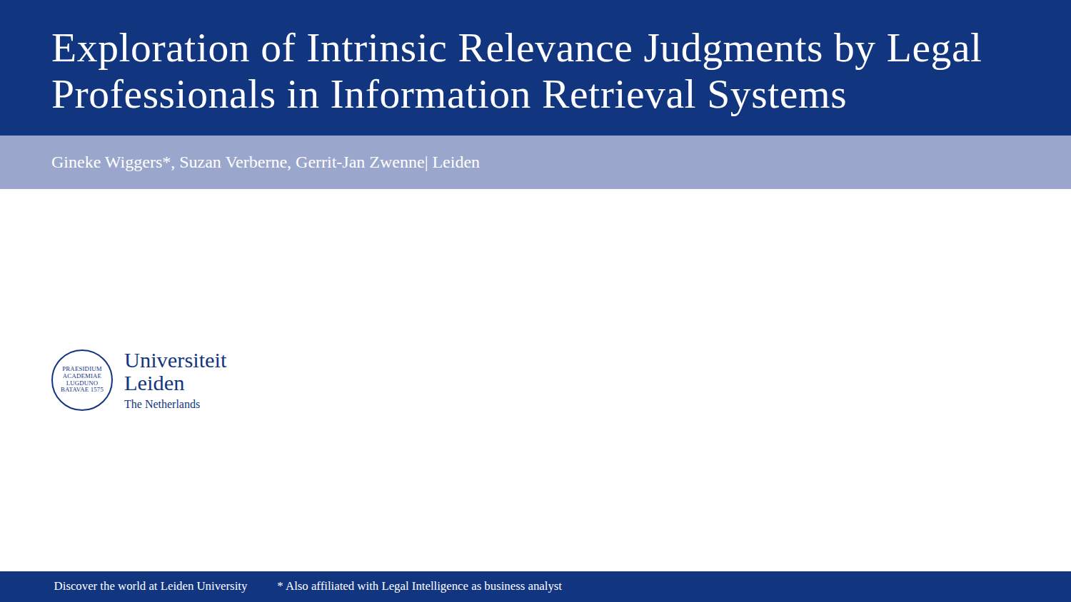Exploration of Intrinsic Relevance Judgments by Legal Professionals in Information Retrieval Systems
Gineke Wiggers*, Suzan Verberne, Gerrit-Jan Zwenne| Leiden
PRAESIDIUM ACADEMIAE LUGDUNO BATAVAE 1575
Universiteit Leiden The Netherlands
Discover the world at Leiden University * Also affiliated with Legal Intelligence as business analyst